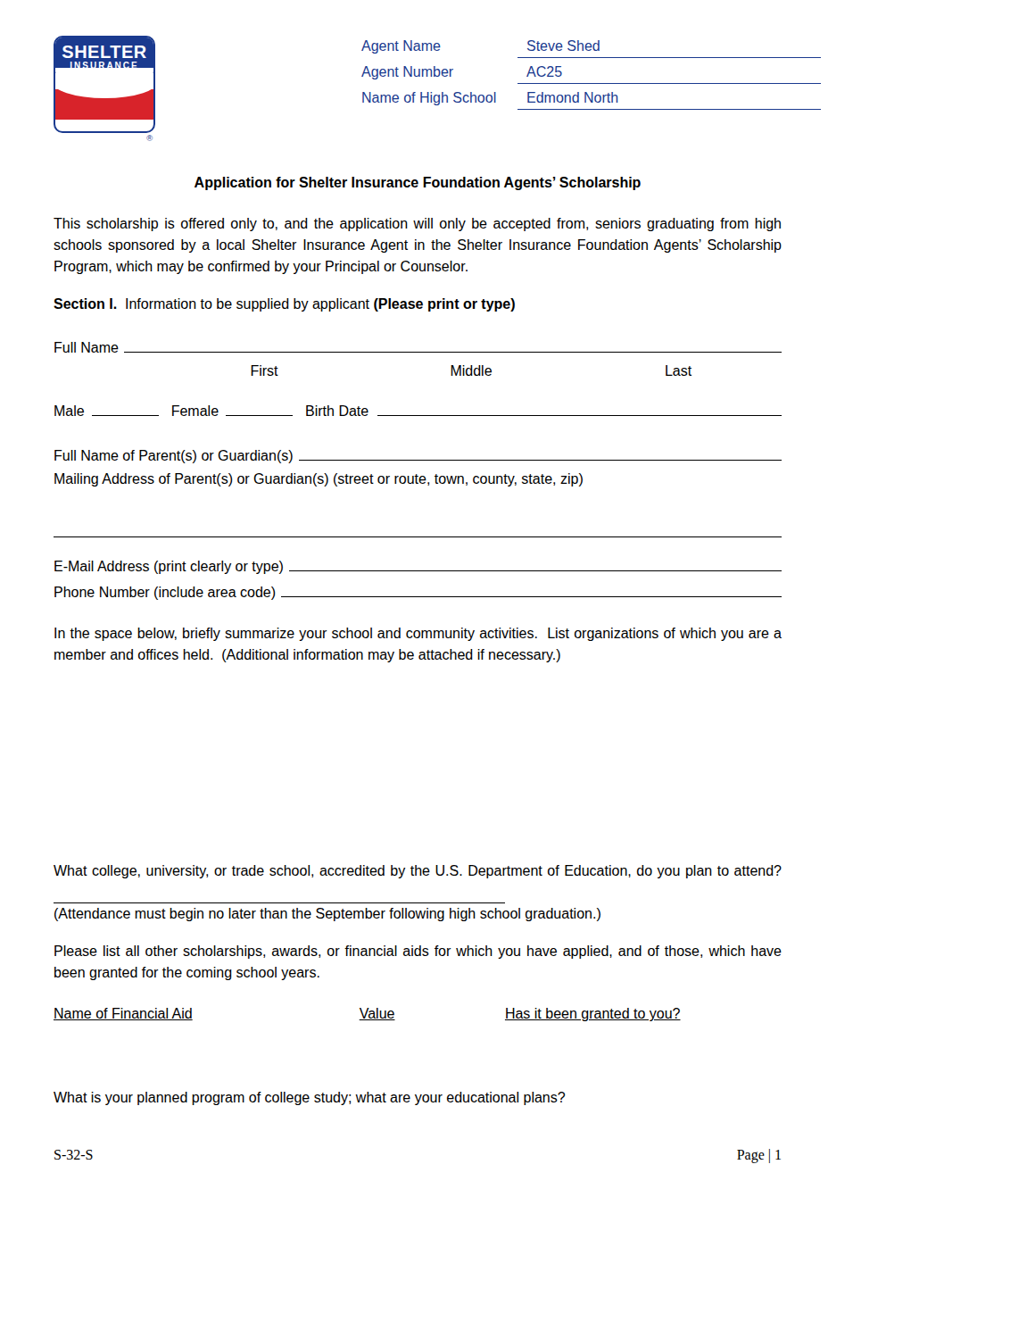SHELTER INSURANCE
®
Agent Name Steve Shed
Agent Number AC25
Name of High School Edmond North
Application for Shelter Insurance Foundation Agents’ Scholarship
This scholarship is offered only to, and the application will only be accepted from, seniors graduating from high schools sponsored by a local Shelter Insurance Agent in the Shelter Insurance Foundation Agents’ Scholarship Program, which may be confirmed by your Principal or Counselor.
Section I. Information to be supplied by applicant (Please print or type)
Full Name
First Middle Last
Male Female Birth Date
Full Name of Parent(s) or Guardian(s)
Mailing Address of Parent(s) or Guardian(s) (street or route, town, county, state, zip)
E-Mail Address (print clearly or type)
Phone Number (include area code)
In the space below, briefly summarize your school and community activities. List organizations of which you are a member and offices held. (Additional information may be attached if necessary.)
What college, university, or trade school, accredited by the U.S. Department of Education, do you plan to attend?
(Attendance must begin no later than the September following high school graduation.)
Please list all other scholarships, awards, or financial aids for which you have applied, and of those, which have been granted for the coming school years.
Name of Financial Aid
Value
Has it been granted to you?
What is your planned program of college study; what are your educational plans?
S-32-S
Page | 1